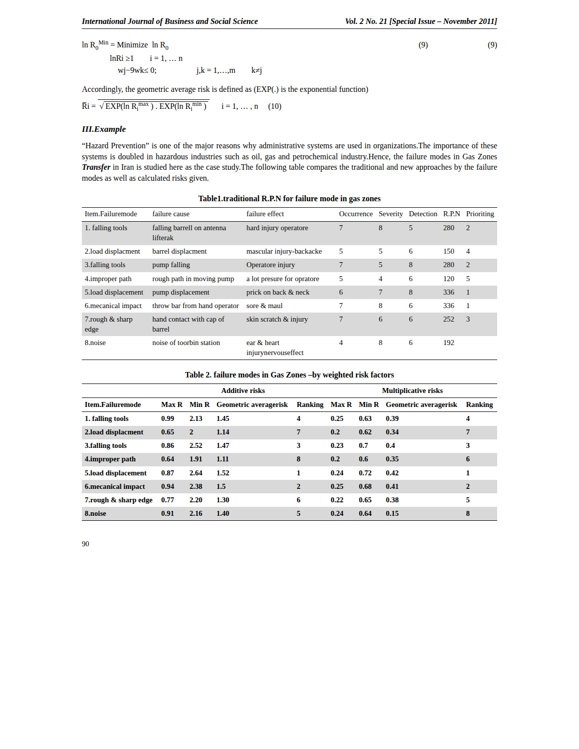International Journal of Business and Social Science
Vol. 2 No. 21 [Special Issue – November 2011]
ln R0Min = Minimize ln R0 (9) (9)
lnRi ≥1 i = 1, … n
wj−9wk≤ 0; j,k = 1,…,m k≠j
Accordingly, the geometric average risk is defined as (EXP(.) is the exponential function)
R̅i = √EXP(ln Rimax ) . EXP(ln Rimin ) i = 1, … , n (10)
III.Example
“Hazard Prevention” is one of the major reasons why administrative systems are used in organizations.The importance of these systems is doubled in hazardous industries such as oil, gas and petrochemical industry.Hence, the failure modes in Gas Zones Transfer in Iran is studied here as the case study.The following table compares the traditional and new approaches by the failure modes as well as calculated risks given.
Table1.traditional R.P.N for failure mode in gas zones
| Item.Failuremode | failure cause | failure effect | Occurrence | Severity | Detection | R.P.N | Prioriting |
| --- | --- | --- | --- | --- | --- | --- | --- |
| 1. falling tools | falling barrell on antenna lifterak | hard injury operatore | 7 | 8 | 5 | 280 | 2 |
| 2.load displacment | barrel displacment | mascular injury-backacke | 5 | 5 | 6 | 150 | 4 |
| 3.falling tools | pump falling | Operatore injury | 7 | 5 | 8 | 280 | 2 |
| 4.improper path | rough path in moving pump | a lot presure for opratore | 5 | 4 | 6 | 120 | 5 |
| 5.load displacement | pump displacement | prick on back & neck | 6 | 7 | 8 | 336 | 1 |
| 6.mecanical impact | throw bar from hand operator | sore & maul | 7 | 8 | 6 | 336 | 1 |
| 7.rough & sharp edge | hand contact with cap of barrel | skin scratch & injury | 7 | 6 | 6 | 252 | 3 |
| 8.noise | noise of toorbin station | ear & heart injurynervouseffect | 4 | 8 | 6 | 192 | |
Table 2. failure modes in Gas Zones –by weighted risk factors
| | Additive risks | Multiplicative risks |
| --- | --- | --- |
| Item.Failuremode | Max R | Min R | Geometric averagerisk | Ranking | Max R | Min R | Geometric averagerisk | Ranking |
| 1. falling tools | 0.99 | 2.13 | 1.45 | 4 | 0.25 | 0.63 | 0.39 | 4 |
| 2.load displacment | 0.65 | 2 | 1.14 | 7 | 0.2 | 0.62 | 0.34 | 7 |
| 3.falling tools | 0.86 | 2.52 | 1.47 | 3 | 0.23 | 0.7 | 0.4 | 3 |
| 4.improper path | 0.64 | 1.91 | 1.11 | 8 | 0.2 | 0.6 | 0.35 | 6 |
| 5.load displacement | 0.87 | 2.64 | 1.52 | 1 | 0.24 | 0.72 | 0.42 | 1 |
| 6.mecanical impact | 0.94 | 2.38 | 1.5 | 2 | 0.25 | 0.68 | 0.41 | 2 |
| 7.rough & sharp edge | 0.77 | 2.20 | 1.30 | 6 | 0.22 | 0.65 | 0.38 | 5 |
| 8.noise | 0.91 | 2.16 | 1.40 | 5 | 0.24 | 0.64 | 0.15 | 8 |
90